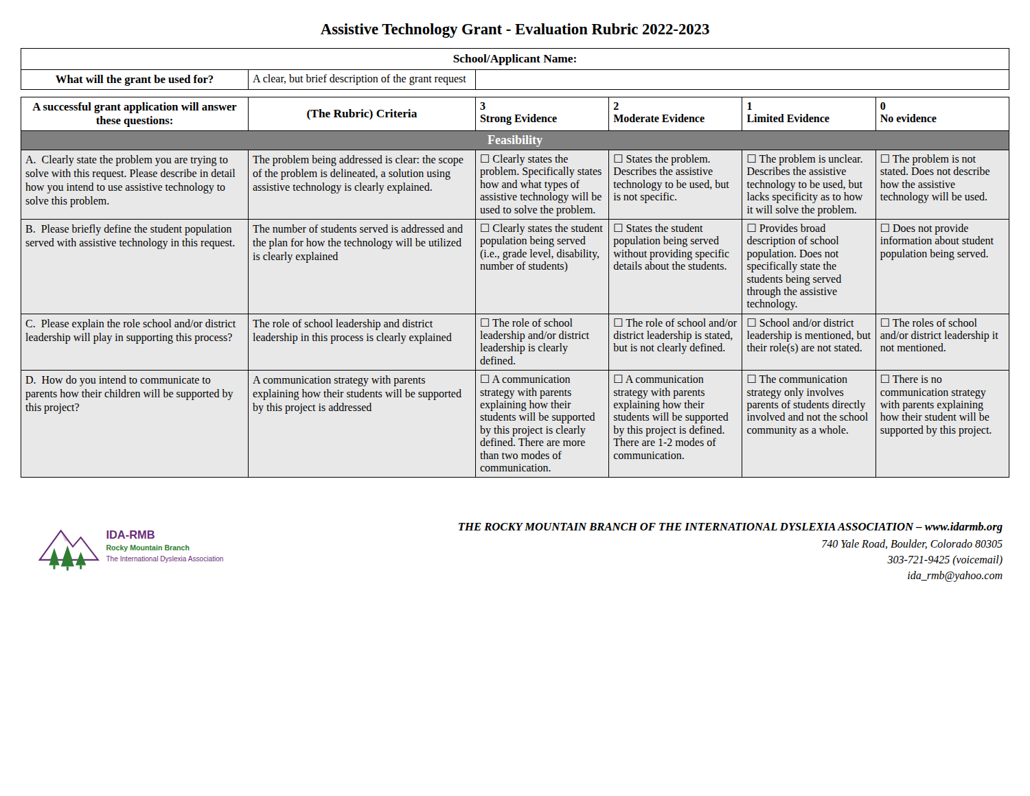Assistive Technology Grant - Evaluation Rubric 2022-2023
| School/Applicant Name: |
| What will the grant be used for? | A clear, but brief description of the grant request | |
| A successful grant application will answer these questions: | (The Rubric) Criteria | 3 Strong Evidence | 2 Moderate Evidence | 1 Limited Evidence | 0 No evidence |
| Feasibility |
| A. Clearly state the problem you are trying to solve with this request. Please describe in detail how you intend to use assistive technology to solve this problem. | The problem being addressed is clear: the scope of the problem is delineated, a solution using assistive technology is clearly explained. | ☐ Clearly states the problem. Specifically states how and what types of assistive technology will be used to solve the problem. | ☐ States the problem. Describes the assistive technology to be used, but is not specific. | ☐ The problem is unclear. Describes the assistive technology to be used, but lacks specificity as to how it will solve the problem. | ☐ The problem is not stated. Does not describe how the assistive technology will be used. |
| B. Please briefly define the student population served with assistive technology in this request. | The number of students served is addressed and the plan for how the technology will be utilized is clearly explained | ☐ Clearly states the student population being served (i.e., grade level, disability, number of students) | ☐ States the student population being served without providing specific details about the students. | ☐ Provides broad description of school population. Does not specifically state the students being served through the assistive technology. | ☐ Does not provide information about student population being served. |
| C. Please explain the role school and/or district leadership will play in supporting this process? | The role of school leadership and district leadership in this process is clearly explained | ☐ The role of school leadership and/or district leadership is clearly defined. | ☐ The role of school and/or district leadership is stated, but is not clearly defined. | ☐ School and/or district leadership is mentioned, but their role(s) are not stated. | ☐ The roles of school and/or district leadership it not mentioned. |
| D. How do you intend to communicate to parents how their children will be supported by this project? | A communication strategy with parents explaining how their students will be supported by this project is addressed | ☐ A communication strategy with parents explaining how their students will be supported by this project is clearly defined. There are more than two modes of communication. | ☐ A communication strategy with parents explaining how their students will be supported by this project is defined. There are 1-2 modes of communication. | ☐ The communication strategy only involves parents of students directly involved and not the school community as a whole. | ☐ There is no communication strategy with parents explaining how their student will be supported by this project. |
IDA-RMB Rocky Mountain Branch The International Dyslexia Association
THE ROCKY MOUNTAIN BRANCH OF THE INTERNATIONAL DYSLEXIA ASSOCIATION – www.idarmb.org
740 Yale Road, Boulder, Colorado 80305
303-721-9425 (voicemail)
ida_rmb@yahoo.com